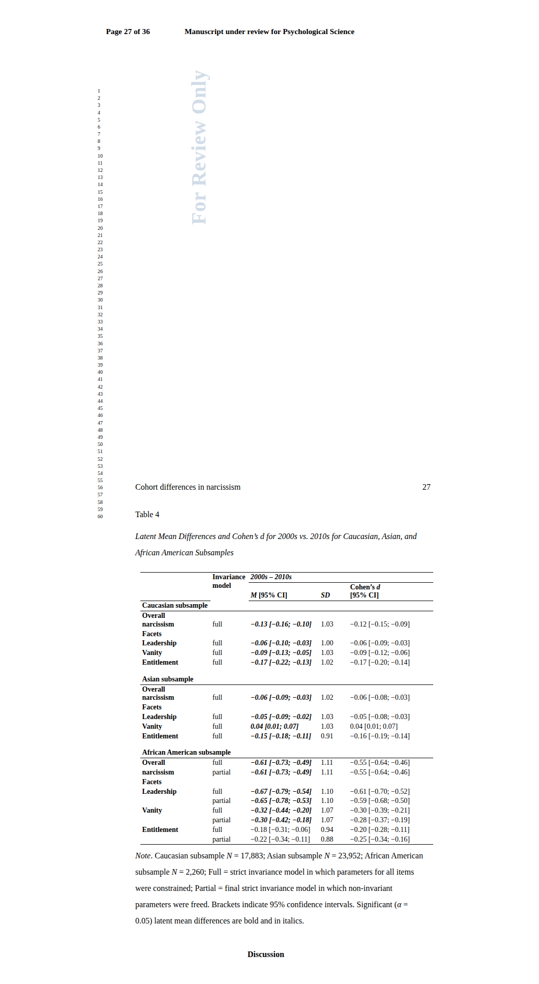For Review Only
Page 27 of 36 Manuscript under review for Psychological Science
1
2
3
4
5
6
7
8
9
10
11
12
13
14
15
16
17
18
19
20
21
22
23
24
25
26
27
28
29
30
31
32
33
34
35
36
37
38
39
40
41
42
43
44
45
46
47
48
49
50
51
52
53
54
55
56
57
58
59
60
Cohort differences in narcissism 27
Table 4
Latent Mean Differences and Cohen’s d for 2000s vs. 2010s for Caucasian, Asian, and African American Subsamples
| | Invariance model | 2000s – 2010s |
| --- | --- | --- |
| | M [95% CI] | SD | Cohen’s d [95% CI] |
| Caucasian subsample |
| Overall narcissism | full | −0.13 [−0.16; −0.10] | 1.03 | −0.12 [−0.15; −0.09] |
| Facets | | | | |
| Leadership | full | −0.06 [−0.10; −0.03] | 1.00 | −0.06 [−0.09; −0.03] |
| Vanity | full | −0.09 [−0.13; −0.05] | 1.03 | −0.09 [−0.12; −0.06] |
| Entitlement | full | −0.17 [−0.22; −0.13] | 1.02 | −0.17 [−0.20; −0.14] |
| Asian subsample |
| Overall narcissism | full | −0.06 [−0.09; −0.03] | 1.02 | −0.06 [−0.08; −0.03] |
| Facets | | | | |
| Leadership | full | −0.05 [−0.09; −0.02] | 1.03 | −0.05 [−0.08; −0.03] |
| Vanity | full | 0.04 [0.01; 0.07] | 1.03 | 0.04 [0.01; 0.07] |
| Entitlement | full | −0.15 [−0.18; −0.11] | 0.91 | −0.16 [−0.19; −0.14] |
| African American subsample |
| Overall | full | −0.61 [−0.73; −0.49] | 1.11 | −0.55 [−0.64; −0.46] |
| narcissism | partial | −0.61 [−0.73; −0.49] | 1.11 | −0.55 [−0.64; −0.46] |
| Facets | | | | |
| Leadership | full | −0.67 [−0.79; −0.54] | 1.10 | −0.61 [−0.70; −0.52] |
| | partial | −0.65 [−0.78; −0.53] | 1.10 | −0.59 [−0.68; −0.50] |
| Vanity | full | −0.32 [−0.44; −0.20] | 1.07 | −0.30 [−0.39; −0.21] |
| | partial | −0.30 [−0.42; −0.18] | 1.07 | −0.28 [−0.37; −0.19] |
| Entitlement | full | −0.18 [−0.31; −0.06] | 0.94 | −0.20 [−0.28; −0.11] |
| | partial | −0.22 [−0.34; −0.11] | 0.88 | −0.25 [−0.34; −0.16] |
Note. Caucasian subsample N = 17,883; Asian subsample N = 23,952; African American subsample N = 2,260; Full = strict invariance model in which parameters for all items were constrained; Partial = final strict invariance model in which non-invariant parameters were freed. Brackets indicate 95% confidence intervals. Significant (α = 0.05) latent mean differences are bold and in italics.
Discussion